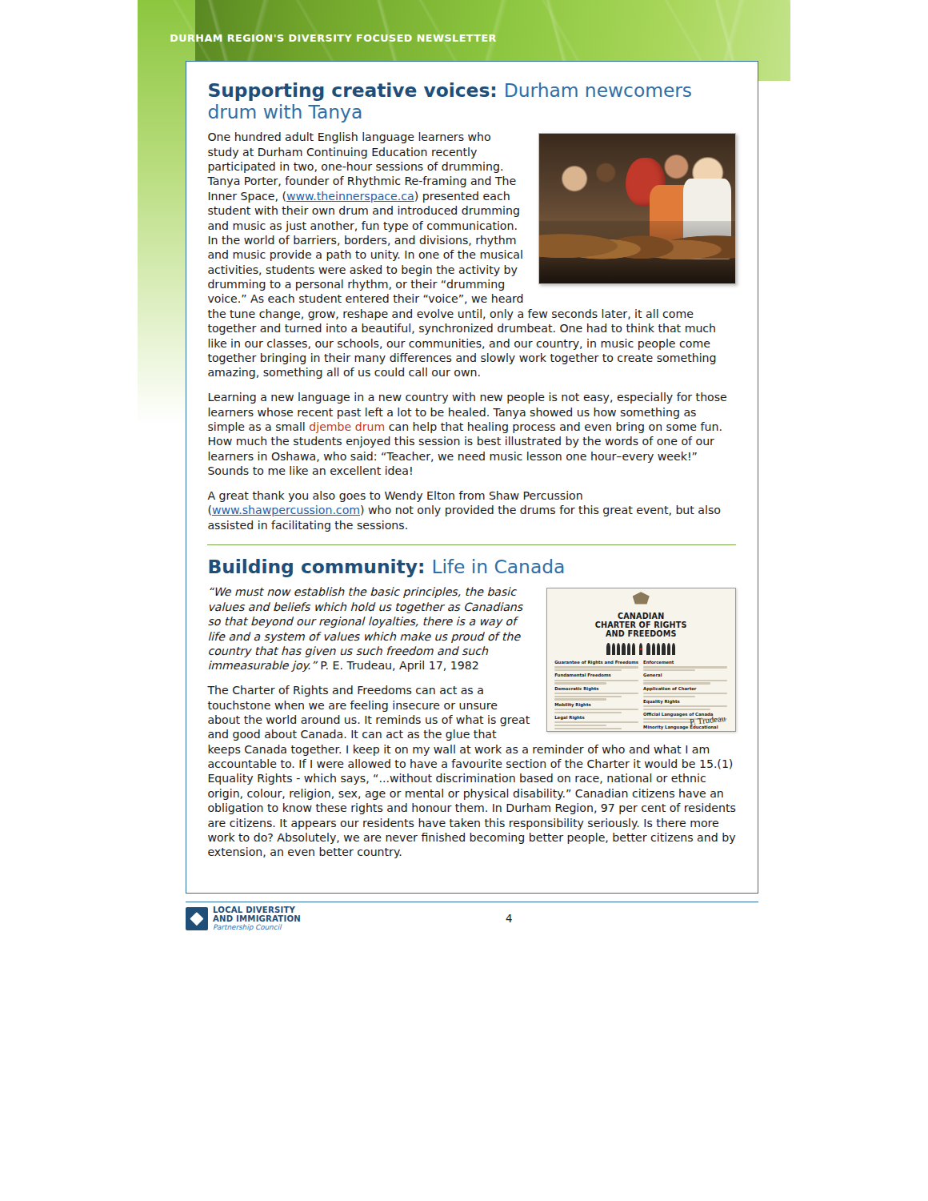Durham Region's Diversity Focused Newsletter
Supporting creative voices: Durham newcomers drum with Tanya
One hundred adult English language learners who study at Durham Continuing Education recently participated in two, one-hour sessions of drumming. Tanya Porter, founder of Rhythmic Re-framing and The Inner Space, (www.theinnerspace.ca) presented each student with their own drum and introduced drumming and music as just another, fun type of communication. In the world of barriers, borders, and divisions, rhythm and music provide a path to unity. In one of the musical activities, students were asked to begin the activity by drumming to a personal rhythm, or their “drumming voice.” As each student entered their “voice”, we heard the tune change, grow, reshape and evolve until, only a few seconds later, it all come together and turned into a beautiful, synchronized drumbeat. One had to think that much like in our classes, our schools, our communities, and our country, in music people come together bringing in their many differences and slowly work together to create something amazing, something all of us could call our own.
Learning a new language in a new country with new people is not easy, especially for those learners whose recent past left a lot to be healed. Tanya showed us how something as simple as a small djembe drum can help that healing process and even bring on some fun. How much the students enjoyed this session is best illustrated by the words of one of our learners in Oshawa, who said: “Teacher, we need music lesson one hour–every week!” Sounds to me like an excellent idea!
A great thank you also goes to Wendy Elton from Shaw Percussion (www.shawpercussion.com) who not only provided the drums for this great event, but also assisted in facilitating the sessions.
Building community: Life in Canada
CANADIAN
CHARTER OF RIGHTS
AND FREEDOMS
Guarantee of Rights and Freedoms
Fundamental Freedoms
Democratic Rights
Mobility Rights
Legal Rights
Enforcement
General
Application of Charter
Equality Rights
Official Languages of Canada
Minority Language Educational Rights
Citation
P. Trudeau
“We must now establish the basic principles, the basic values and beliefs which hold us together as Canadians so that beyond our regional loyalties, there is a way of life and a system of values which make us proud of the country that has given us such freedom and such immeasurable joy.” P. E. Trudeau, April 17, 1982
The Charter of Rights and Freedoms can act as a touchstone when we are feeling insecure or unsure about the world around us. It reminds us of what is great and good about Canada. It can act as the glue that keeps Canada together. I keep it on my wall at work as a reminder of who and what I am accountable to. If I were allowed to have a favourite section of the Charter it would be 15.(1) Equality Rights - which says, “...without discrimination based on race, national or ethnic origin, colour, religion, sex, age or mental or physical disability.” Canadian citizens have an obligation to know these rights and honour them. In Durham Region, 97 per cent of residents are citizens. It appears our residents have taken this responsibility seriously. Is there more work to do? Absolutely, we are never finished becoming better people, better citizens and by extension, an even better country.
LOCAL DIVERSITY
AND IMMIGRATION
Partnership Council
4